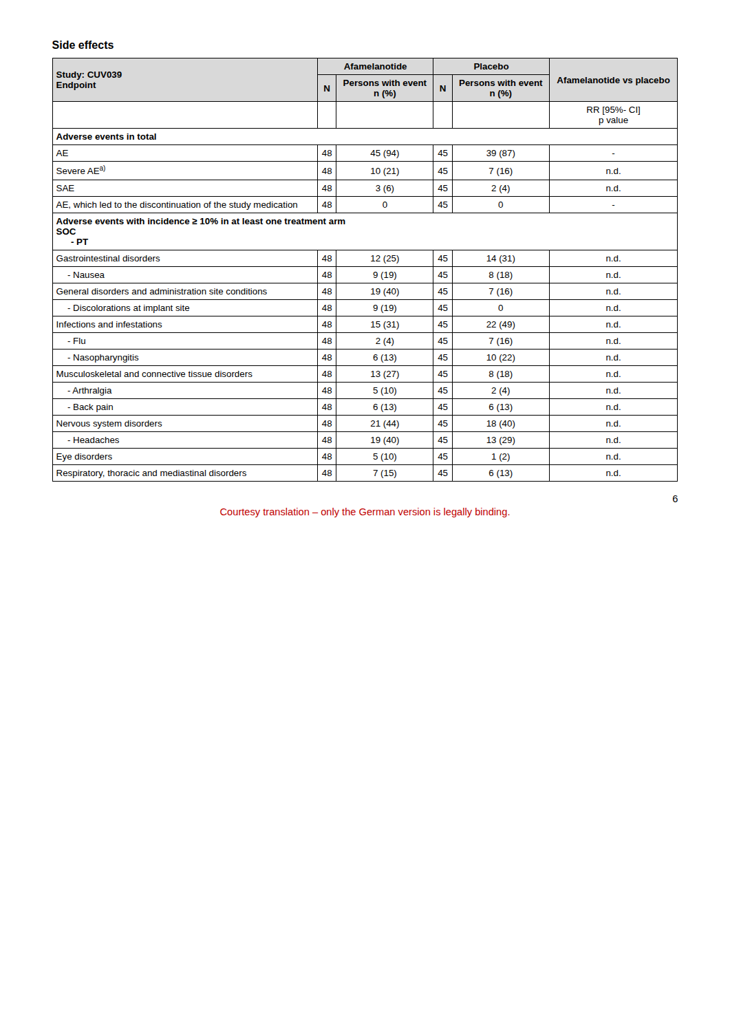Side effects
| Study: CUV039 Endpoint | Afamelanotide | Placebo | Afamelanotide vs placebo |
| --- | --- | --- | --- |
| N | Persons with event n (%) | N | Persons with event n (%) |
| | | | | | RR [95%- CI] p value |
| Adverse events in total |
| AE | 48 | 45 (94) | 45 | 39 (87) | - |
| Severe AE a) | 48 | 10 (21) | 45 | 7 (16) | n.d. |
| SAE | 48 | 3 (6) | 45 | 2 (4) | n.d. |
| AE, which led to the discontinuation of the study medication | 48 | 0 | 45 | 0 | - |
| Adverse events with incidence ≥ 10% in at least one treatment arm SOC PT |
| Gastrointestinal disorders | 48 | 12 (25) | 45 | 14 (31) | n.d. |
| Nausea | 48 | 9 (19) | 45 | 8 (18) | n.d. |
| General disorders and administration site conditions | 48 | 19 (40) | 45 | 7 (16) | n.d. |
| Discolorations at implant site | 48 | 9 (19) | 45 | 0 | n.d. |
| Infections and infestations | 48 | 15 (31) | 45 | 22 (49) | n.d. |
| Flu | 48 | 2 (4) | 45 | 7 (16) | n.d. |
| Nasopharyngitis | 48 | 6 (13) | 45 | 10 (22) | n.d. |
| Musculoskeletal and connective tissue disorders | 48 | 13 (27) | 45 | 8 (18) | n.d. |
| Arthralgia | 48 | 5 (10) | 45 | 2 (4) | n.d. |
| Back pain | 48 | 6 (13) | 45 | 6 (13) | n.d. |
| Nervous system disorders | 48 | 21 (44) | 45 | 18 (40) | n.d. |
| Headaches | 48 | 19 (40) | 45 | 13 (29) | n.d. |
| Eye disorders | 48 | 5 (10) | 45 | 1 (2) | n.d. |
| Respiratory, thoracic and mediastinal disorders | 48 | 7 (15) | 45 | 6 (13) | n.d. |
6
Courtesy translation – only the German version is legally binding.